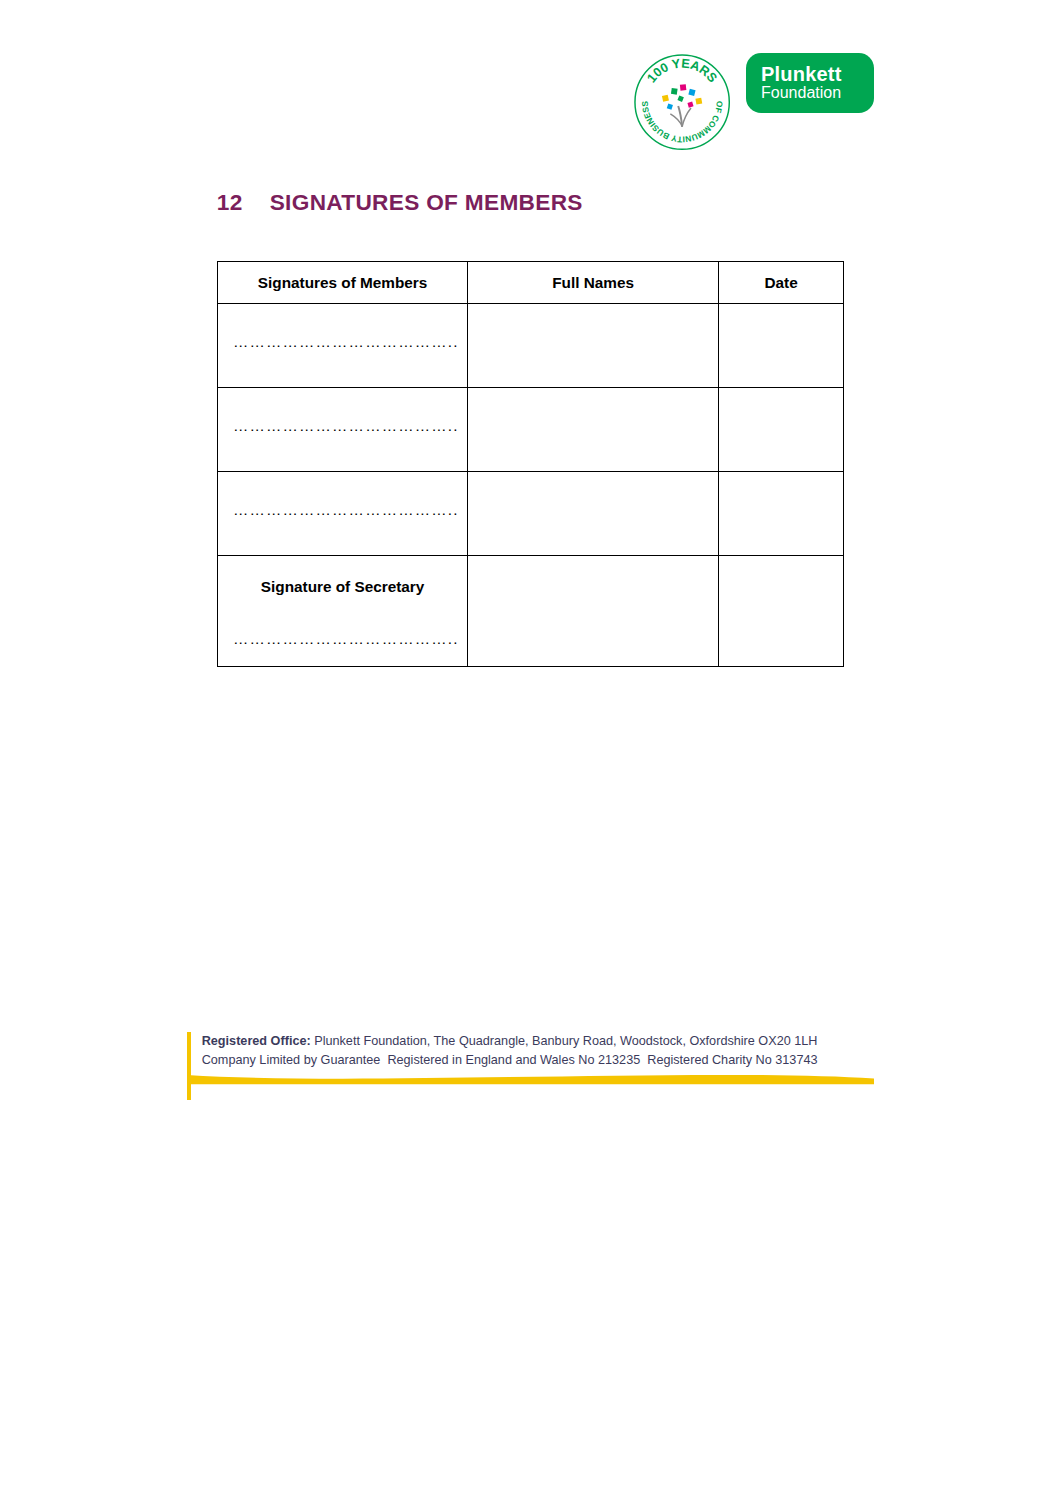100 YEARS OF COMMUNITY BUSINESS
Plunkett Foundation
12 SIGNATURES OF MEMBERS
| Signatures of Members | Full Names | Date |
| --- | --- | --- |
| ………………………………….. | | |
| ………………………………….. | | |
| ………………………………….. | | |
| Signature of Secretary ………………………………….. | | |
Registered Office: Plunkett Foundation, The Quadrangle, Banbury Road, Woodstock, Oxfordshire OX20 1LH Company Limited by Guarantee Registered in England and Wales No 213235 Registered Charity No 313743